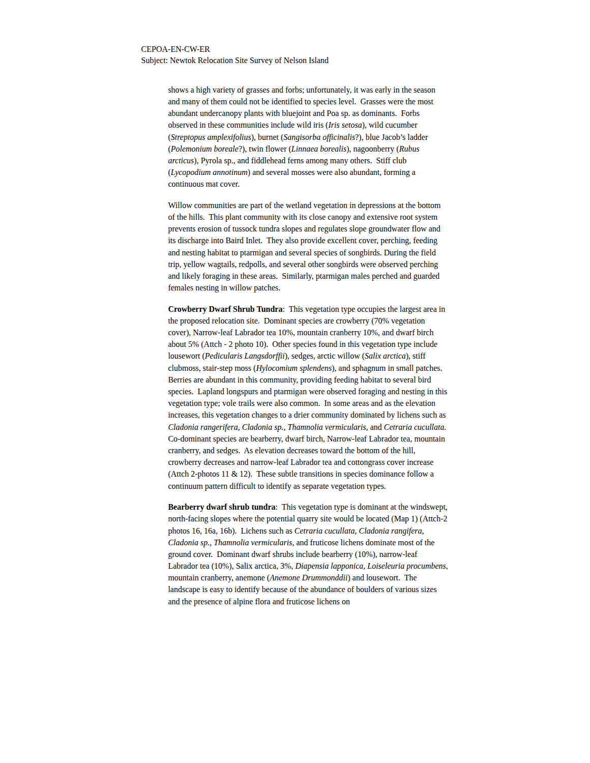CEPOA-EN-CW-ER
Subject: Newtok Relocation Site Survey of Nelson Island
shows a high variety of grasses and forbs; unfortunately, it was early in the season and many of them could not be identified to species level. Grasses were the most abundant undercanopy plants with bluejoint and Poa sp. as dominants. Forbs observed in these communities include wild iris (Iris setosa), wild cucumber (Streptopus amplexifolius), burnet (Sangisorba officinalis?), blue Jacob’s ladder (Polemonium boreale?), twin flower (Linnaea borealis), nagoonberry (Rubus arcticus), Pyrola sp., and fiddlehead ferns among many others. Stiff club (Lycopodium annotinum) and several mosses were also abundant, forming a continuous mat cover.
Willow communities are part of the wetland vegetation in depressions at the bottom of the hills. This plant community with its close canopy and extensive root system prevents erosion of tussock tundra slopes and regulates slope groundwater flow and its discharge into Baird Inlet. They also provide excellent cover, perching, feeding and nesting habitat to ptarmigan and several species of songbirds. During the field trip, yellow wagtails, redpolls, and several other songbirds were observed perching and likely foraging in these areas. Similarly, ptarmigan males perched and guarded females nesting in willow patches.
Crowberry Dwarf Shrub Tundra: This vegetation type occupies the largest area in the proposed relocation site. Dominant species are crowberry (70% vegetation cover), Narrow-leaf Labrador tea 10%, mountain cranberry 10%, and dwarf birch about 5% (Attch - 2 photo 10). Other species found in this vegetation type include lousewort (Pedicularis Langsdorffii), sedges, arctic willow (Salix arctica), stiff clubmoss, stair-step moss (Hylocomium splendens), and sphagnum in small patches. Berries are abundant in this community, providing feeding habitat to several bird species. Lapland longspurs and ptarmigan were observed foraging and nesting in this vegetation type; vole trails were also common. In some areas and as the elevation increases, this vegetation changes to a drier community dominated by lichens such as Cladonia rangerifera, Cladonia sp., Thamnolia vermicularis, and Cetraria cucullata. Co-dominant species are bearberry, dwarf birch, Narrow-leaf Labrador tea, mountain cranberry, and sedges. As elevation decreases toward the bottom of the hill, crowberry decreases and narrow-leaf Labrador tea and cottongrass cover increase (Attch 2-photos 11 & 12). These subtle transitions in species dominance follow a continuum pattern difficult to identify as separate vegetation types.
Bearberry dwarf shrub tundra: This vegetation type is dominant at the windswept, north-facing slopes where the potential quarry site would be located (Map 1) (Attch-2 photos 16, 16a, 16b). Lichens such as Cetraria cucullata, Cladonia rangifera, Cladonia sp., Thamnolia vermicularis, and fruticose lichens dominate most of the ground cover. Dominant dwarf shrubs include bearberry (10%), narrow-leaf Labrador tea (10%), Salix arctica, 3%, Diapensia lapponica, Loiseleuria procumbens, mountain cranberry, anemone (Anemone Drummonddii) and lousewort. The landscape is easy to identify because of the abundance of boulders of various sizes and the presence of alpine flora and fruticose lichens on